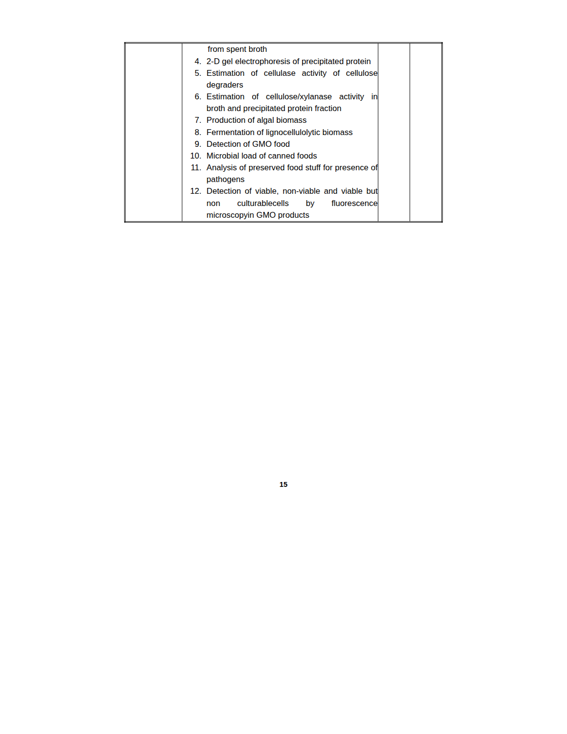| | from spent broth 2-D gel electrophoresis of precipitated protein Estimation of cellulase activity of cellulose degraders Estimation of cellulose/xylanase activity in broth and precipitated protein fraction Production of algal biomass Fermentation of lignocellulolytic biomass Detection of GMO food Microbial load of canned foods Analysis of preserved food stuff for presence of pathogens Detection of viable, non-viable and viable but non culturablecells by fluorescence microscopyin GMO products | | |
15